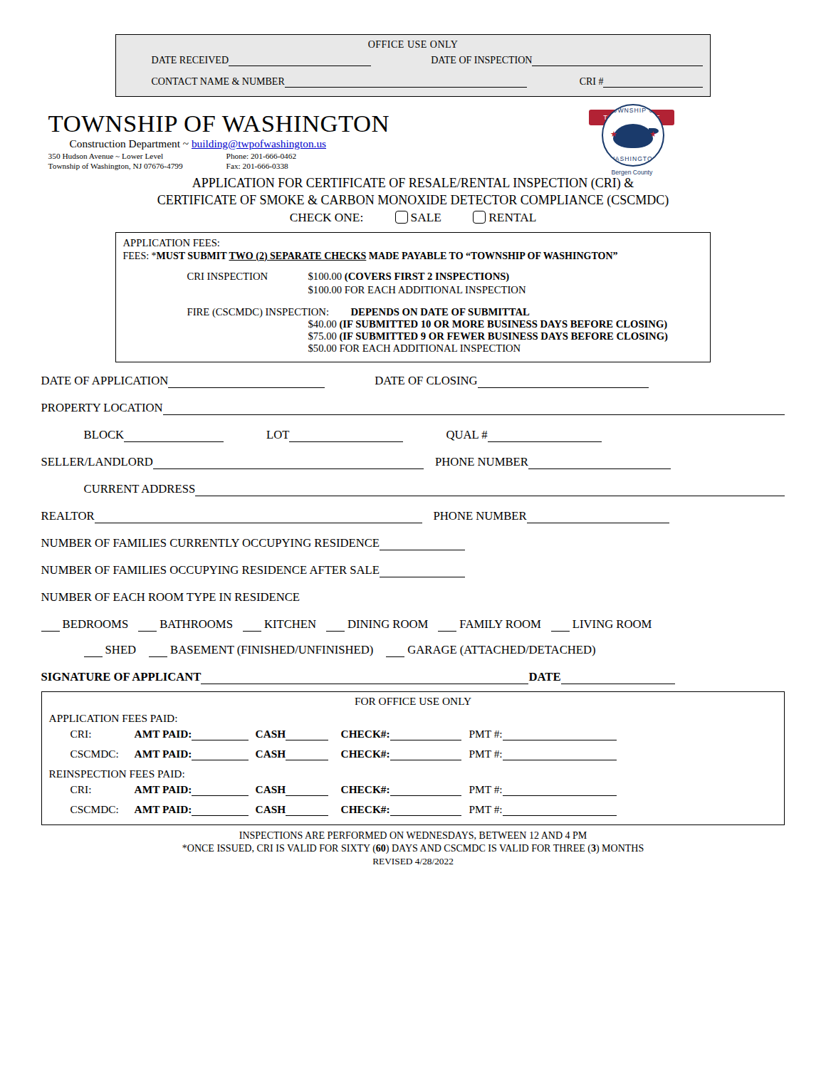OFFICE USE ONLY
DATE RECEIVED
DATE OF INSPECTION
CONTACT NAME & NUMBER
CRI #
TOWNSHIP OF
TOWNSHIP OF
★ ★
WASHINGTON
Bergen County
TOWNSHIP OF WASHINGTON
Construction Department ~ building@twpofwashington.us
350 Hudson Avenue ~ Lower Level
Phone: 201-666-0462
Township of Washington, NJ 07676-4799
Fax: 201-666-0338
APPLICATION FOR CERTIFICATE OF RESALE/RENTAL INSPECTION (CRI) &
CERTIFICATE OF SMOKE & CARBON MONOXIDE DETECTOR COMPLIANCE (CSCMDC)
CHECK ONE: SALE RENTAL
APPLICATION FEES:
FEES: *MUST SUBMIT TWO (2) SEPARATE CHECKS MADE PAYABLE TO “TOWNSHIP OF WASHINGTON”
CRI INSPECTION
$100.00 (COVERS FIRST 2 INSPECTIONS)
$100.00 FOR EACH ADDITIONAL INSPECTION
FIRE (CSCMDC) INSPECTION:
DEPENDS ON DATE OF SUBMITTAL
$40.00 (IF SUBMITTED 10 OR MORE BUSINESS DAYS BEFORE CLOSING)
$75.00 (IF SUBMITTED 9 OR FEWER BUSINESS DAYS BEFORE CLOSING)
$50.00 FOR EACH ADDITIONAL INSPECTION
DATE OF APPLICATION
DATE OF CLOSING
PROPERTY LOCATION
BLOCK
LOT
QUAL #
SELLER/LANDLORD
PHONE NUMBER
CURRENT ADDRESS
REALTOR
PHONE NUMBER
NUMBER OF FAMILIES CURRENTLY OCCUPYING RESIDENCE
NUMBER OF FAMILIES OCCUPYING RESIDENCE AFTER SALE
NUMBER OF EACH ROOM TYPE IN RESIDENCE
BEDROOMS
BATHROOMS
KITCHEN
DINING ROOM
FAMILY ROOM
LIVING ROOM
SHED
BASEMENT (FINISHED/UNFINISHED)
GARAGE (ATTACHED/DETACHED)
SIGNATURE OF APPLICANT
DATE
FOR OFFICE USE ONLY
APPLICATION FEES PAID:
CRI:
AMT PAID:
CASH
CHECK#:
PMT #:
CSCMDC:
AMT PAID:
CASH
CHECK#:
PMT #:
REINSPECTION FEES PAID:
CRI:
AMT PAID:
CASH
CHECK#:
PMT #:
CSCMDC:
AMT PAID:
CASH
CHECK#:
PMT #:
INSPECTIONS ARE PERFORMED ON WEDNESDAYS, BETWEEN 12 AND 4 PM
*ONCE ISSUED, CRI IS VALID FOR SIXTY (60) DAYS AND CSCMDC IS VALID FOR THREE (3) MONTHS
REVISED 4/28/2022